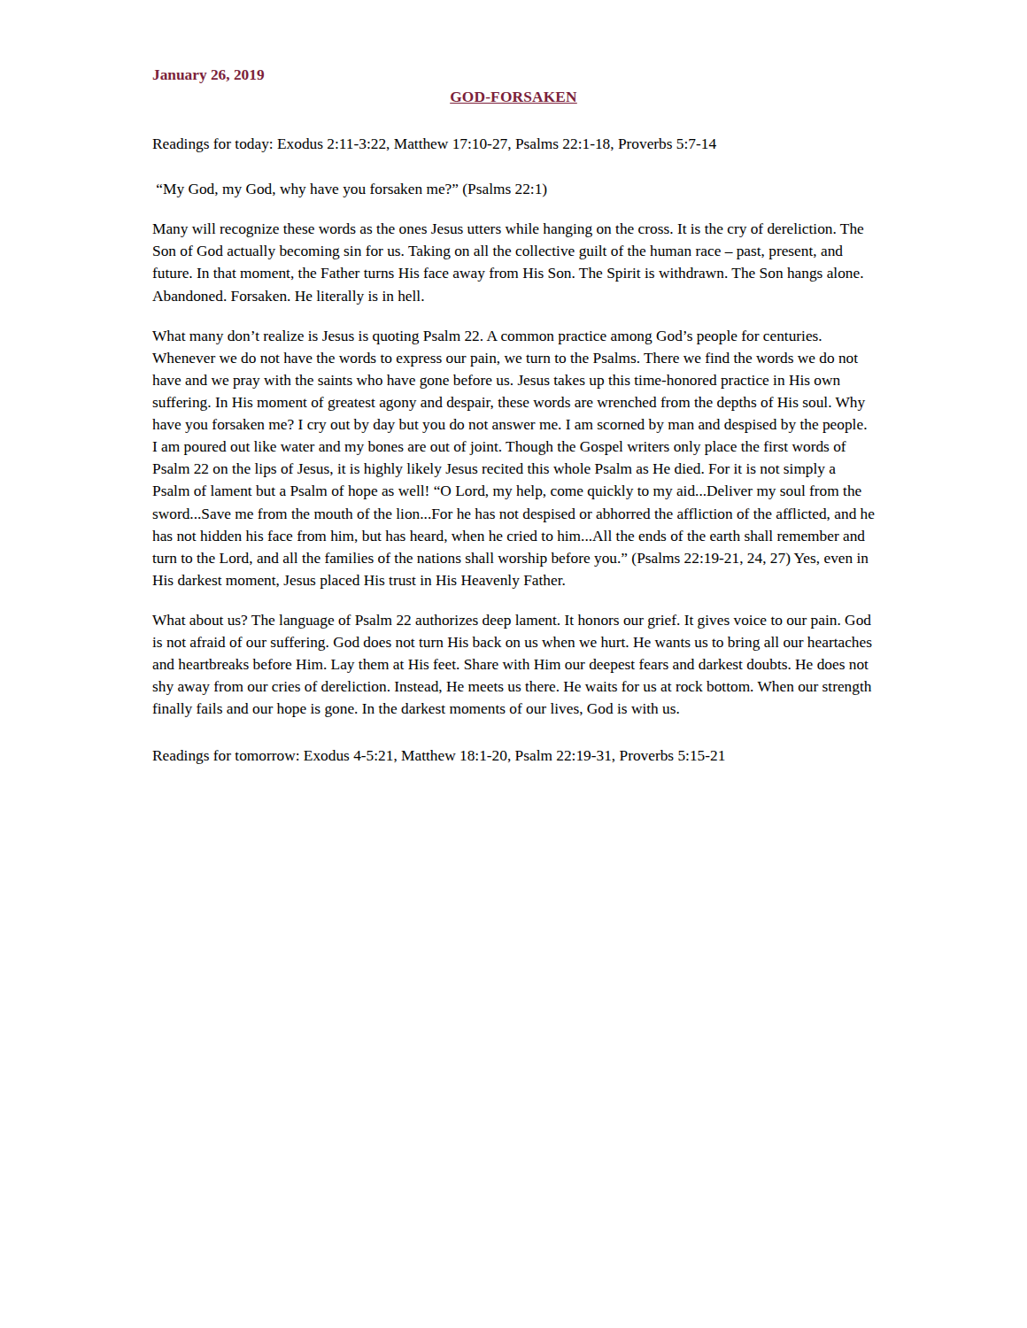January 26, 2019
God-Forsaken
Readings for today: Exodus 2:11-3:22, Matthew 17:10-27, Psalms 22:1-18, Proverbs 5:7-14
“My God, my God, why have you forsaken me?” (Psalms 22:1)
Many will recognize these words as the ones Jesus utters while hanging on the cross. It is the cry of dereliction. The Son of God actually becoming sin for us. Taking on all the collective guilt of the human race – past, present, and future. In that moment, the Father turns His face away from His Son. The Spirit is withdrawn. The Son hangs alone. Abandoned. Forsaken. He literally is in hell.
What many don’t realize is Jesus is quoting Psalm 22. A common practice among God’s people for centuries. Whenever we do not have the words to express our pain, we turn to the Psalms. There we find the words we do not have and we pray with the saints who have gone before us. Jesus takes up this time-honored practice in His own suffering. In His moment of greatest agony and despair, these words are wrenched from the depths of His soul. Why have you forsaken me? I cry out by day but you do not answer me. I am scorned by man and despised by the people. I am poured out like water and my bones are out of joint. Though the Gospel writers only place the first words of Psalm 22 on the lips of Jesus, it is highly likely Jesus recited this whole Psalm as He died. For it is not simply a Psalm of lament but a Psalm of hope as well! “O Lord, my help, come quickly to my aid...Deliver my soul from the sword...Save me from the mouth of the lion...For he has not despised or abhorred the affliction of the afflicted, and he has not hidden his face from him, but has heard, when he cried to him...All the ends of the earth shall remember and turn to the Lord, and all the families of the nations shall worship before you.” (Psalms 22:19-21, 24, 27) Yes, even in His darkest moment, Jesus placed His trust in His Heavenly Father.
What about us? The language of Psalm 22 authorizes deep lament. It honors our grief. It gives voice to our pain. God is not afraid of our suffering. God does not turn His back on us when we hurt. He wants us to bring all our heartaches and heartbreaks before Him. Lay them at His feet. Share with Him our deepest fears and darkest doubts. He does not shy away from our cries of dereliction. Instead, He meets us there. He waits for us at rock bottom. When our strength finally fails and our hope is gone. In the darkest moments of our lives, God is with us.
Readings for tomorrow: Exodus 4-5:21, Matthew 18:1-20, Psalm 22:19-31, Proverbs 5:15-21